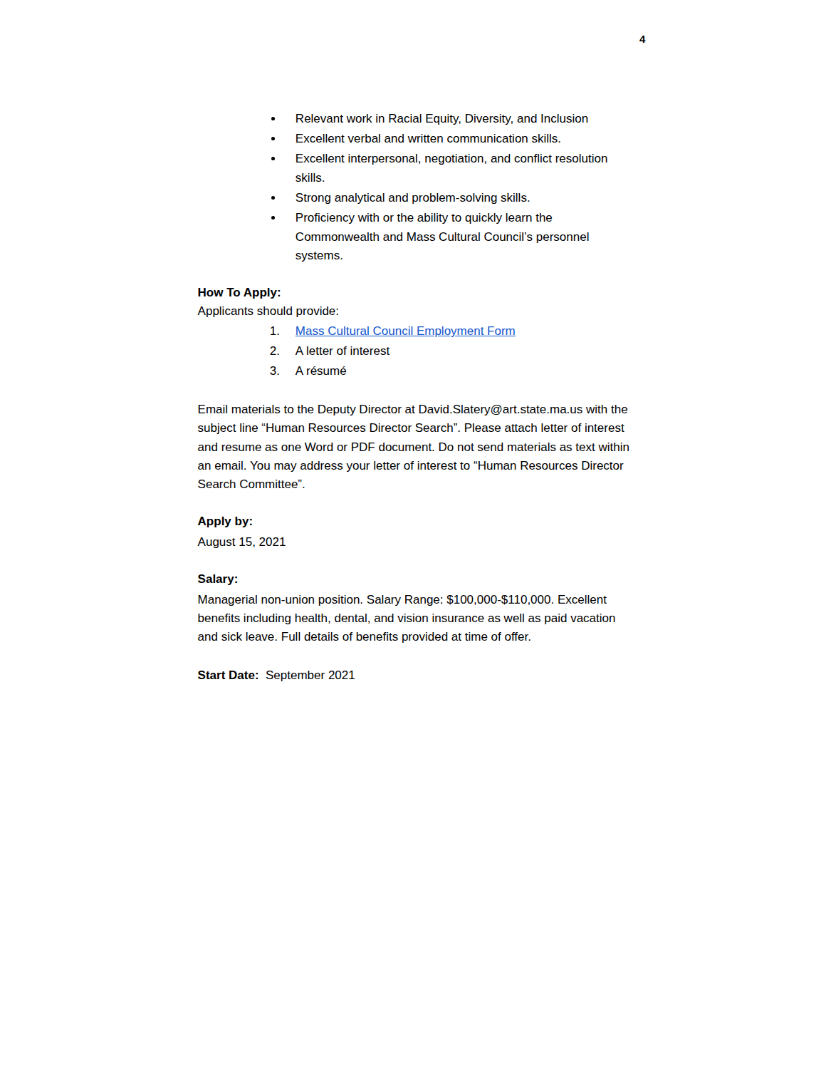4
Relevant work in Racial Equity, Diversity, and Inclusion
Excellent verbal and written communication skills.
Excellent interpersonal, negotiation, and conflict resolution skills.
Strong analytical and problem-solving skills.
Proficiency with or the ability to quickly learn the Commonwealth and Mass Cultural Council’s personnel systems.
How To Apply:
Applicants should provide:
Mass Cultural Council Employment Form
A letter of interest
A résumé
Email materials to the Deputy Director at David.Slatery@art.state.ma.us with the subject line “Human Resources Director Search”. Please attach letter of interest and resume as one Word or PDF document. Do not send materials as text within an email. You may address your letter of interest to “Human Resources Director Search Committee”.
Apply by:
August 15, 2021
Salary:
Managerial non-union position. Salary Range: $100,000-$110,000. Excellent benefits including health, dental, and vision insurance as well as paid vacation and sick leave. Full details of benefits provided at time of offer.
Start Date: September 2021